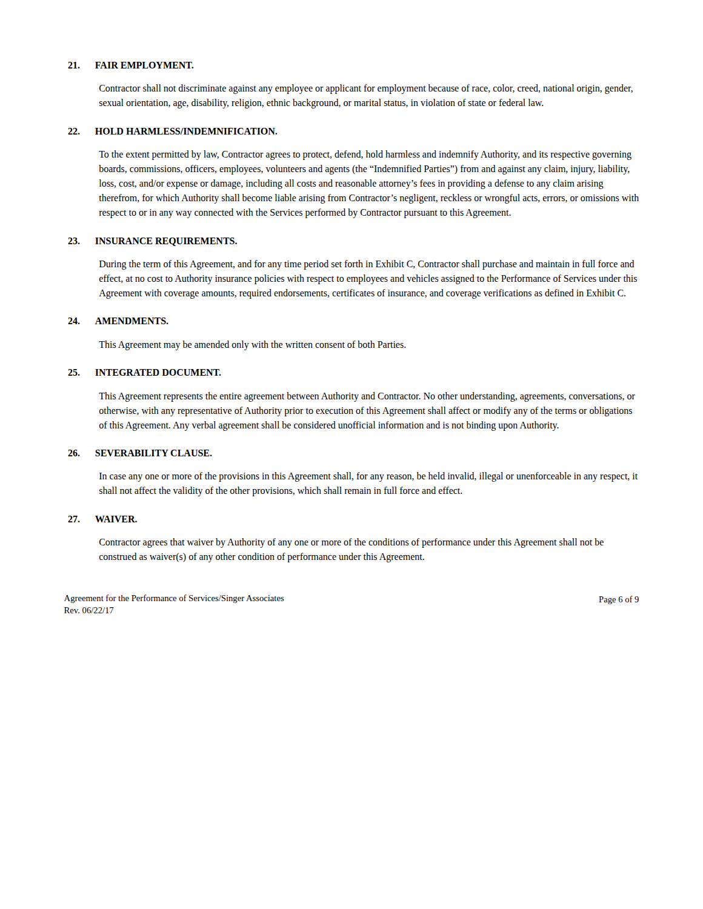21. FAIR EMPLOYMENT.
Contractor shall not discriminate against any employee or applicant for employment because of race, color, creed, national origin, gender, sexual orientation, age, disability, religion, ethnic background, or marital status, in violation of state or federal law.
22. HOLD HARMLESS/INDEMNIFICATION.
To the extent permitted by law, Contractor agrees to protect, defend, hold harmless and indemnify Authority, and its respective governing boards, commissions, officers, employees, volunteers and agents (the “Indemnified Parties”) from and against any claim, injury, liability, loss, cost, and/or expense or damage, including all costs and reasonable attorney’s fees in providing a defense to any claim arising therefrom, for which Authority shall become liable arising from Contractor’s negligent, reckless or wrongful acts, errors, or omissions with respect to or in any way connected with the Services performed by Contractor pursuant to this Agreement.
23. INSURANCE REQUIREMENTS.
During the term of this Agreement, and for any time period set forth in Exhibit C, Contractor shall purchase and maintain in full force and effect, at no cost to Authority insurance policies with respect to employees and vehicles assigned to the Performance of Services under this Agreement with coverage amounts, required endorsements, certificates of insurance, and coverage verifications as defined in Exhibit C.
24. AMENDMENTS.
This Agreement may be amended only with the written consent of both Parties.
25. INTEGRATED DOCUMENT.
This Agreement represents the entire agreement between Authority and Contractor. No other understanding, agreements, conversations, or otherwise, with any representative of Authority prior to execution of this Agreement shall affect or modify any of the terms or obligations of this Agreement. Any verbal agreement shall be considered unofficial information and is not binding upon Authority.
26. SEVERABILITY CLAUSE.
In case any one or more of the provisions in this Agreement shall, for any reason, be held invalid, illegal or unenforceable in any respect, it shall not affect the validity of the other provisions, which shall remain in full force and effect.
27. WAIVER.
Contractor agrees that waiver by Authority of any one or more of the conditions of performance under this Agreement shall not be construed as waiver(s) of any other condition of performance under this Agreement.
Agreement for the Performance of Services/Singer Associates
Rev. 06/22/17
Page 6 of 9